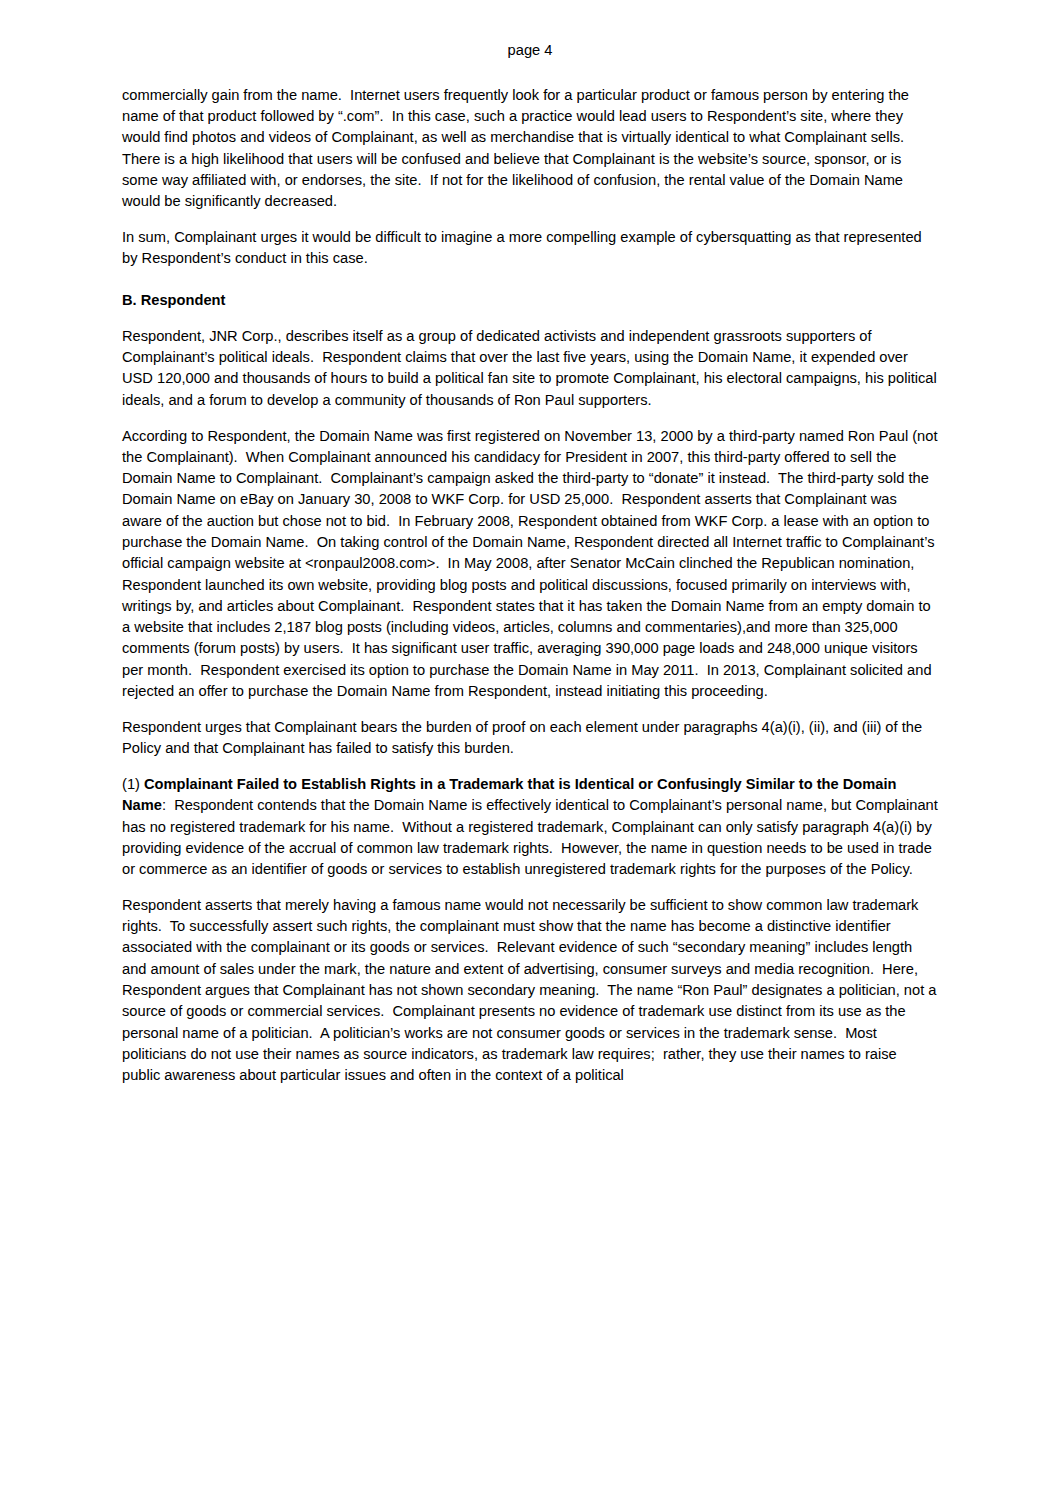page 4
commercially gain from the name. Internet users frequently look for a particular product or famous person by entering the name of that product followed by “.com”. In this case, such a practice would lead users to Respondent’s site, where they would find photos and videos of Complainant, as well as merchandise that is virtually identical to what Complainant sells. There is a high likelihood that users will be confused and believe that Complainant is the website’s source, sponsor, or is some way affiliated with, or endorses, the site. If not for the likelihood of confusion, the rental value of the Domain Name would be significantly decreased.
In sum, Complainant urges it would be difficult to imagine a more compelling example of cybersquatting as that represented by Respondent’s conduct in this case.
B. Respondent
Respondent, JNR Corp., describes itself as a group of dedicated activists and independent grassroots supporters of Complainant’s political ideals. Respondent claims that over the last five years, using the Domain Name, it expended over USD 120,000 and thousands of hours to build a political fan site to promote Complainant, his electoral campaigns, his political ideals, and a forum to develop a community of thousands of Ron Paul supporters.
According to Respondent, the Domain Name was first registered on November 13, 2000 by a third-party named Ron Paul (not the Complainant). When Complainant announced his candidacy for President in 2007, this third-party offered to sell the Domain Name to Complainant. Complainant’s campaign asked the third-party to “donate” it instead. The third-party sold the Domain Name on eBay on January 30, 2008 to WKF Corp. for USD 25,000. Respondent asserts that Complainant was aware of the auction but chose not to bid. In February 2008, Respondent obtained from WKF Corp. a lease with an option to purchase the Domain Name. On taking control of the Domain Name, Respondent directed all Internet traffic to Complainant’s official campaign website at <ronpaul2008.com>. In May 2008, after Senator McCain clinched the Republican nomination, Respondent launched its own website, providing blog posts and political discussions, focused primarily on interviews with, writings by, and articles about Complainant. Respondent states that it has taken the Domain Name from an empty domain to a website that includes 2,187 blog posts (including videos, articles, columns and commentaries),and more than 325,000 comments (forum posts) by users. It has significant user traffic, averaging 390,000 page loads and 248,000 unique visitors per month. Respondent exercised its option to purchase the Domain Name in May 2011. In 2013, Complainant solicited and rejected an offer to purchase the Domain Name from Respondent, instead initiating this proceeding.
Respondent urges that Complainant bears the burden of proof on each element under paragraphs 4(a)(i), (ii), and (iii) of the Policy and that Complainant has failed to satisfy this burden.
(1) Complainant Failed to Establish Rights in a Trademark that is Identical or Confusingly Similar to the Domain Name: Respondent contends that the Domain Name is effectively identical to Complainant’s personal name, but Complainant has no registered trademark for his name. Without a registered trademark, Complainant can only satisfy paragraph 4(a)(i) by providing evidence of the accrual of common law trademark rights. However, the name in question needs to be used in trade or commerce as an identifier of goods or services to establish unregistered trademark rights for the purposes of the Policy.
Respondent asserts that merely having a famous name would not necessarily be sufficient to show common law trademark rights. To successfully assert such rights, the complainant must show that the name has become a distinctive identifier associated with the complainant or its goods or services. Relevant evidence of such “secondary meaning” includes length and amount of sales under the mark, the nature and extent of advertising, consumer surveys and media recognition. Here, Respondent argues that Complainant has not shown secondary meaning. The name “Ron Paul” designates a politician, not a source of goods or commercial services. Complainant presents no evidence of trademark use distinct from its use as the personal name of a politician. A politician’s works are not consumer goods or services in the trademark sense. Most politicians do not use their names as source indicators, as trademark law requires; rather, they use their names to raise public awareness about particular issues and often in the context of a political